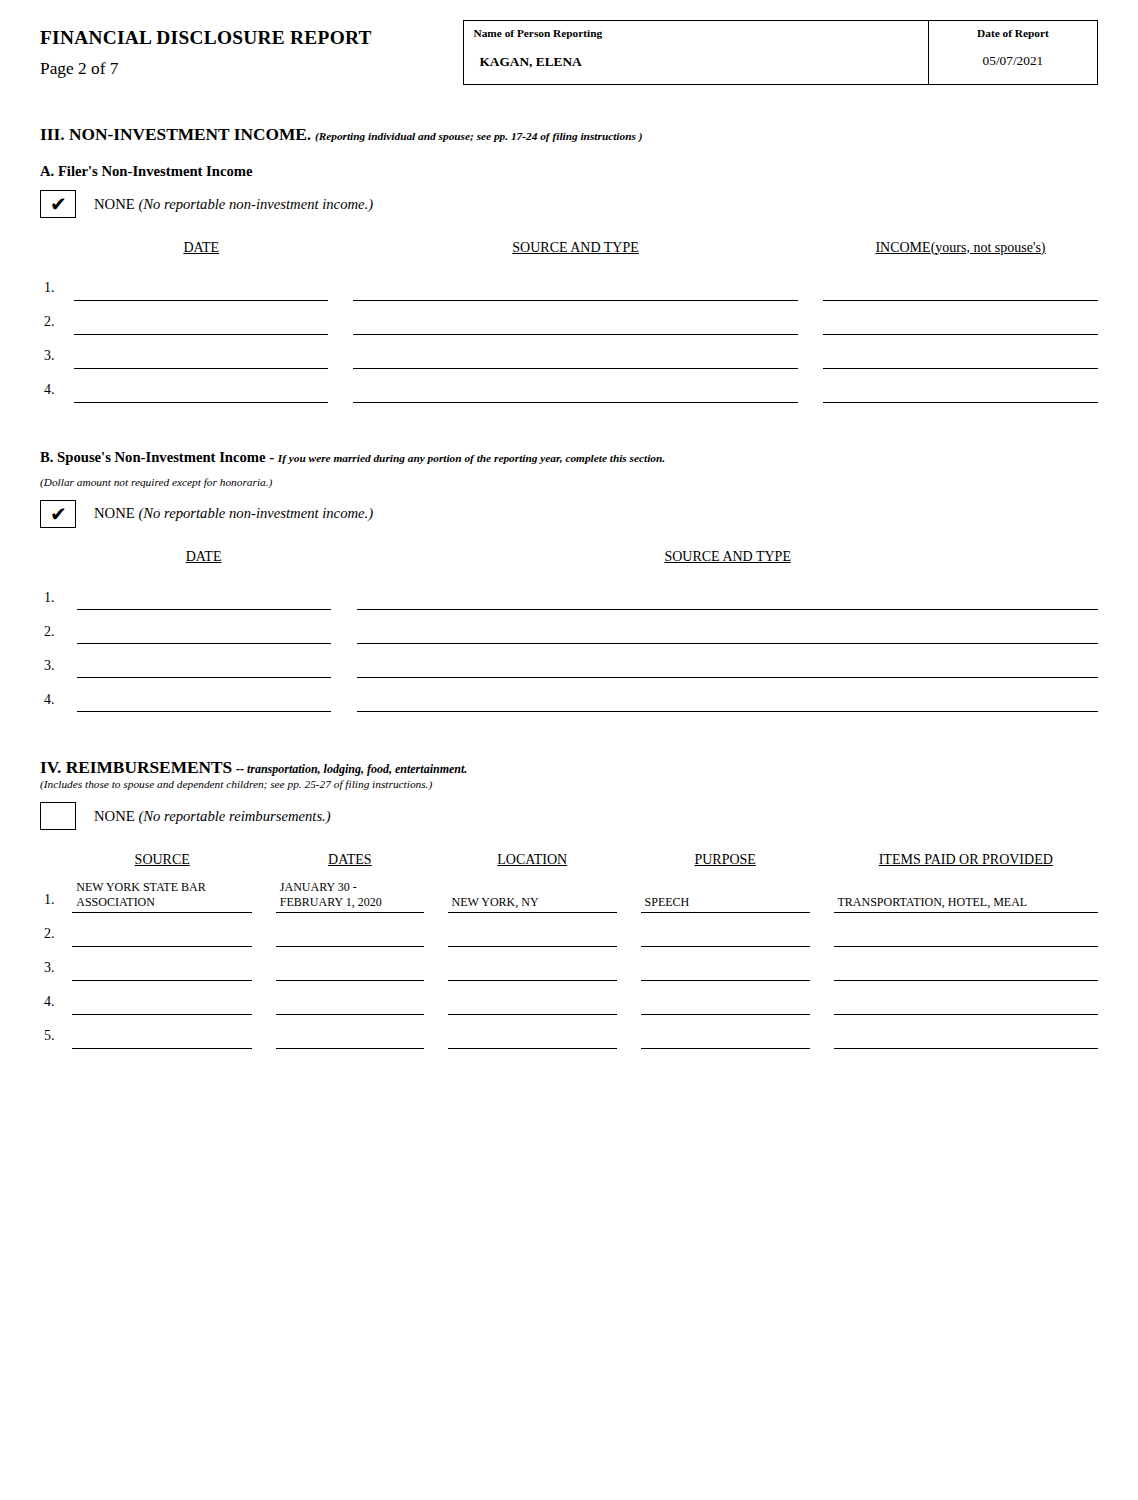| FINANCIAL DISCLOSURE REPORT Page 2 of 7 | Name of Person Reporting KAGAN, ELENA | Date of Report 05/07/2021 |
III. NON-INVESTMENT INCOME.
(Reporting individual and spouse; see pp. 17-24 of filing instructions )
A. Filer's Non-Investment Income
✔ NONE (No reportable non-investment income.)
| | DATE | | SOURCE AND TYPE | | INCOME (yours, not spouse's) |
| 1. | | | | | |
| 2. | | | | | |
| 3. | | | | | |
| 4. | | | | | |
B. Spouse's Non-Investment Income - If you were married during any portion of the reporting year, complete this section.
(Dollar amount not required except for honoraria.)
✔ NONE (No reportable non-investment income.)
| | DATE | | SOURCE AND TYPE |
| 1. | | | |
| 2. | | | |
| 3. | | | |
| 4. | | | |
IV. REIMBURSEMENTS
-- transportation, lodging, food, entertainment.
(Includes those to spouse and dependent children; see pp. 25-27 of filing instructions.)
NONE (No reportable reimbursements.)
| | SOURCE | | DATES | | LOCATION | | PURPOSE | | ITEMS PAID OR PROVIDED |
| 1. | NEW YORK STATE BAR ASSOCIATION | | JANUARY 30 - FEBRUARY 1, 2020 | | NEW YORK, NY | | SPEECH | | TRANSPORTATION, HOTEL, MEAL |
| 2. | | | | | | | | | |
| 3. | | | | | | | | | |
| 4. | | | | | | | | | |
| 5. | | | | | | | | | |